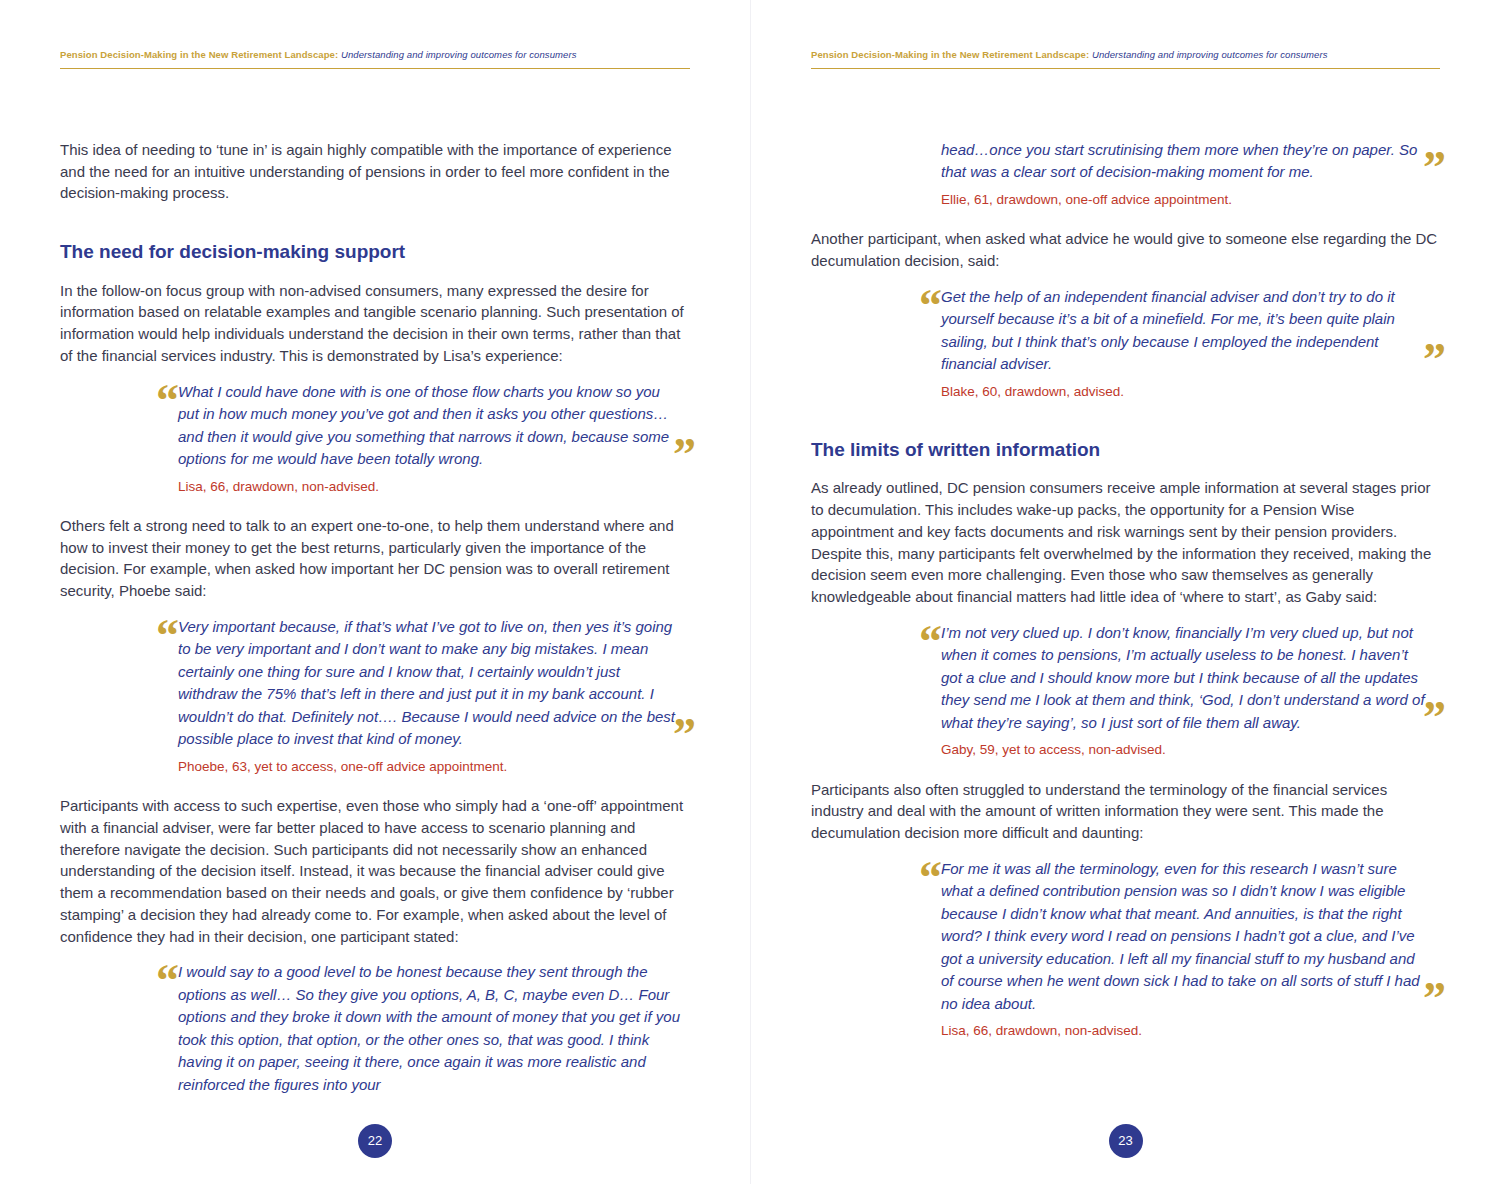Pension Decision-Making in the New Retirement Landscape: Understanding and improving outcomes for consumers
This idea of needing to ‘tune in’ is again highly compatible with the importance of experience and the need for an intuitive understanding of pensions in order to feel more confident in the decision-making process.
The need for decision-making support
In the follow-on focus group with non-advised consumers, many expressed the desire for information based on relatable examples and tangible scenario planning. Such presentation of information would help individuals understand the decision in their own terms, rather than that of the financial services industry. This is demonstrated by Lisa’s experience:
“ ”
What I could have done with is one of those flow charts you know so you put in how much money you’ve got and then it asks you other questions…and then it would give you something that narrows it down, because some options for me would have been totally wrong.
Lisa, 66, drawdown, non-advised.
Others felt a strong need to talk to an expert one-to-one, to help them understand where and how to invest their money to get the best returns, particularly given the importance of the decision. For example, when asked how important her DC pension was to overall retirement security, Phoebe said:
“ ”
Very important because, if that’s what I’ve got to live on, then yes it’s going to be very important and I don’t want to make any big mistakes. I mean certainly one thing for sure and I know that, I certainly wouldn’t just withdraw the 75% that’s left in there and just put it in my bank account. I wouldn’t do that. Definitely not…. Because I would need advice on the best possible place to invest that kind of money.
Phoebe, 63, yet to access, one-off advice appointment.
Participants with access to such expertise, even those who simply had a ‘one-off’ appointment with a financial adviser, were far better placed to have access to scenario planning and therefore navigate the decision. Such participants did not necessarily show an enhanced understanding of the decision itself. Instead, it was because the financial adviser could give them a recommendation based on their needs and goals, or give them confidence by ‘rubber stamping’ a decision they had already come to. For example, when asked about the level of confidence they had in their decision, one participant stated:
“
I would say to a good level to be honest because they sent through the options as well… So they give you options, A, B, C, maybe even D… Four options and they broke it down with the amount of money that you get if you took this option, that option, or the other ones so, that was good. I think having it on paper, seeing it there, once again it was more realistic and reinforced the figures into your
22
Pension Decision-Making in the New Retirement Landscape: Understanding and improving outcomes for consumers
”
head…once you start scrutinising them more when they’re on paper. So that was a clear sort of decision-making moment for me.
Ellie, 61, drawdown, one-off advice appointment.
Another participant, when asked what advice he would give to someone else regarding the DC decumulation decision, said:
“ ”
Get the help of an independent financial adviser and don’t try to do it yourself because it’s a bit of a minefield. For me, it’s been quite plain sailing, but I think that’s only because I employed the independent financial adviser.
Blake, 60, drawdown, advised.
The limits of written information
As already outlined, DC pension consumers receive ample information at several stages prior to decumulation. This includes wake-up packs, the opportunity for a Pension Wise appointment and key facts documents and risk warnings sent by their pension providers. Despite this, many participants felt overwhelmed by the information they received, making the decision seem even more challenging. Even those who saw themselves as generally knowledgeable about financial matters had little idea of ‘where to start’, as Gaby said:
“ ”
I’m not very clued up. I don’t know, financially I’m very clued up, but not when it comes to pensions, I’m actually useless to be honest. I haven’t got a clue and I should know more but I think because of all the updates they send me I look at them and think, ‘God, I don’t understand a word of what they’re saying’, so I just sort of file them all away.
Gaby, 59, yet to access, non-advised.
Participants also often struggled to understand the terminology of the financial services industry and deal with the amount of written information they were sent. This made the decumulation decision more difficult and daunting:
“ ”
For me it was all the terminology, even for this research I wasn’t sure what a defined contribution pension was so I didn’t know I was eligible because I didn’t know what that meant. And annuities, is that the right word? I think every word I read on pensions I hadn’t got a clue, and I’ve got a university education. I left all my financial stuff to my husband and of course when he went down sick I had to take on all sorts of stuff I had no idea about.
Lisa, 66, drawdown, non-advised.
23